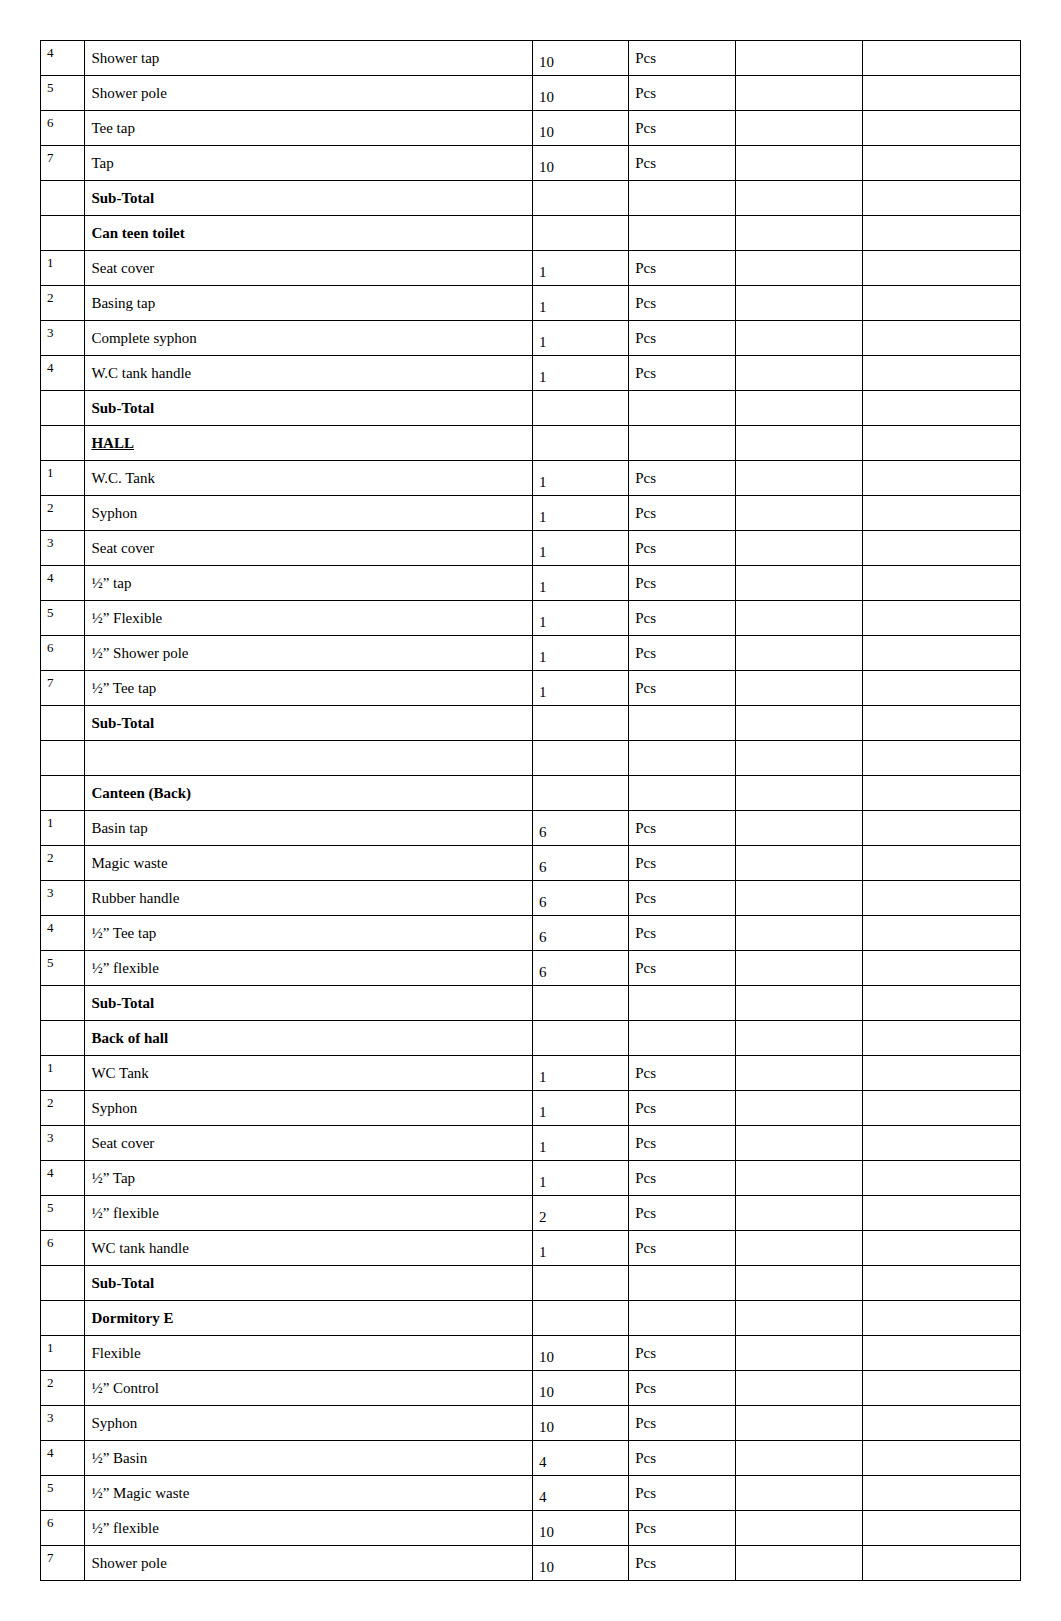| 4 | Shower tap | 10 | Pcs | | |
| 5 | Shower pole | 10 | Pcs | | |
| 6 | Tee tap | 10 | Pcs | | |
| 7 | Tap | 10 | Pcs | | |
| | Sub-Total | | | | |
| | Can teen toilet | | | | |
| 1 | Seat cover | 1 | Pcs | | |
| 2 | Basing tap | 1 | Pcs | | |
| 3 | Complete syphon | 1 | Pcs | | |
| 4 | W.C tank handle | 1 | Pcs | | |
| | Sub-Total | | | | |
| | HALL | | | | |
| 1 | W.C. Tank | 1 | Pcs | | |
| 2 | Syphon | 1 | Pcs | | |
| 3 | Seat cover | 1 | Pcs | | |
| 4 | ½” tap | 1 | Pcs | | |
| 5 | ½” Flexible | 1 | Pcs | | |
| 6 | ½” Shower pole | 1 | Pcs | | |
| 7 | ½” Tee tap | 1 | Pcs | | |
| | Sub-Total | | | | |
| | Canteen (Back) | | | | |
| 1 | Basin tap | 6 | Pcs | | |
| 2 | Magic waste | 6 | Pcs | | |
| 3 | Rubber handle | 6 | Pcs | | |
| 4 | ½” Tee tap | 6 | Pcs | | |
| 5 | ½” flexible | 6 | Pcs | | |
| | Sub-Total | | | | |
| | Back of hall | | | | |
| 1 | WC Tank | 1 | Pcs | | |
| 2 | Syphon | 1 | Pcs | | |
| 3 | Seat cover | 1 | Pcs | | |
| 4 | ½” Tap | 1 | Pcs | | |
| 5 | ½” flexible | 2 | Pcs | | |
| 6 | WC tank handle | 1 | Pcs | | |
| | Sub-Total | | | | |
| | Dormitory E | | | | |
| 1 | Flexible | 10 | Pcs | | |
| 2 | ½” Control | 10 | Pcs | | |
| 3 | Syphon | 10 | Pcs | | |
| 4 | ½” Basin | 4 | Pcs | | |
| 5 | ½” Magic waste | 4 | Pcs | | |
| 6 | ½” flexible | 10 | Pcs | | |
| 7 | Shower pole | 10 | Pcs | | |